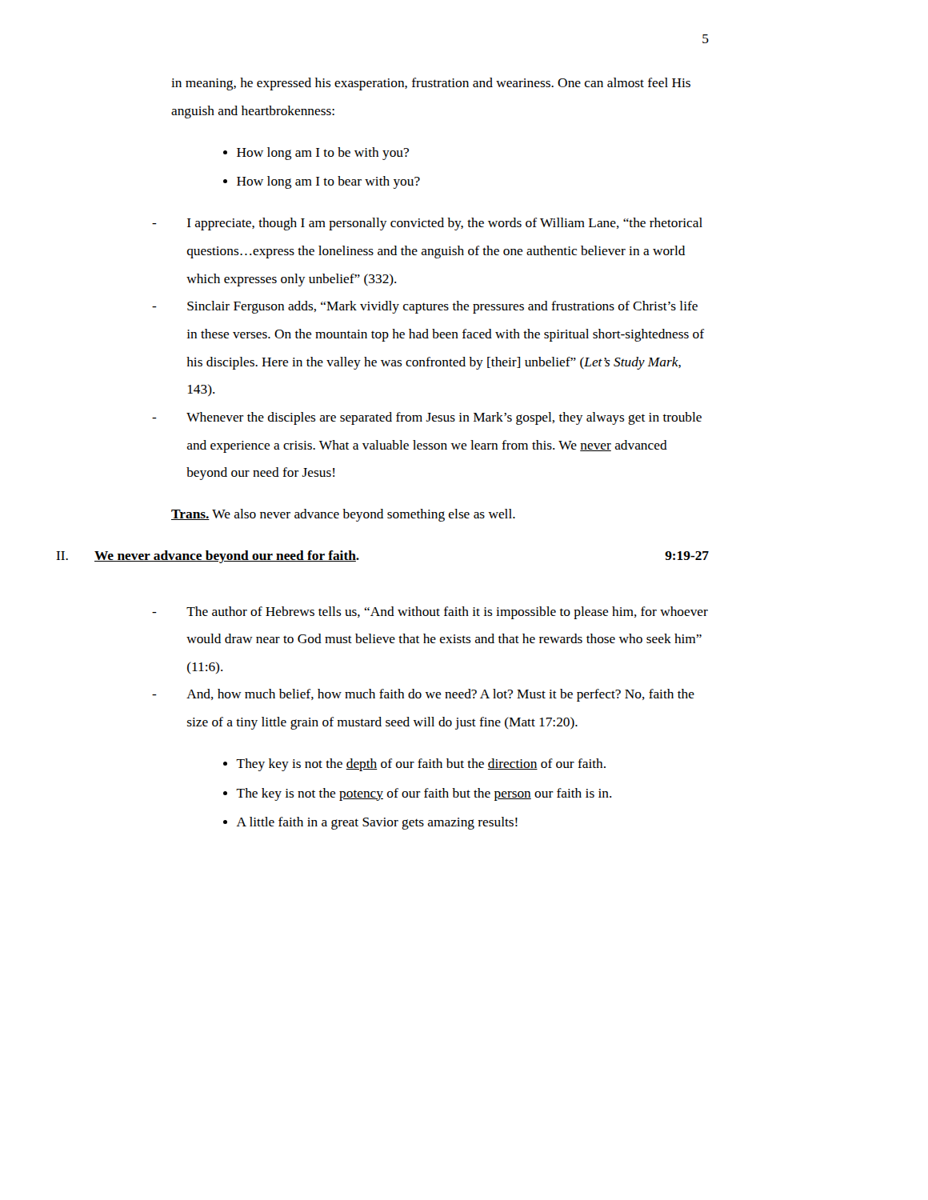5
in meaning, he expressed his exasperation, frustration and weariness. One can almost feel His anguish and heartbrokenness:
How long am I to be with you?
How long am I to bear with you?
I appreciate, though I am personally convicted by, the words of William Lane, “the rhetorical questions…express the loneliness and the anguish of the one authentic believer in a world which expresses only unbelief” (332).
Sinclair Ferguson adds, “Mark vividly captures the pressures and frustrations of Christ’s life in these verses. On the mountain top he had been faced with the spiritual short-sightedness of his disciples. Here in the valley he was confronted by [their] unbelief” (Let’s Study Mark, 143).
Whenever the disciples are separated from Jesus in Mark’s gospel, they always get in trouble and experience a crisis. What a valuable lesson we learn from this. We never advanced beyond our need for Jesus!
Trans. We also never advance beyond something else as well.
II. 9:19-27 We never advance beyond our need for faith.
The author of Hebrews tells us, “And without faith it is impossible to please him, for whoever would draw near to God must believe that he exists and that he rewards those who seek him” (11:6).
And, how much belief, how much faith do we need? A lot? Must it be perfect? No, faith the size of a tiny little grain of mustard seed will do just fine (Matt 17:20).
They key is not the depth of our faith but the direction of our faith.
The key is not the potency of our faith but the person our faith is in.
A little faith in a great Savior gets amazing results!